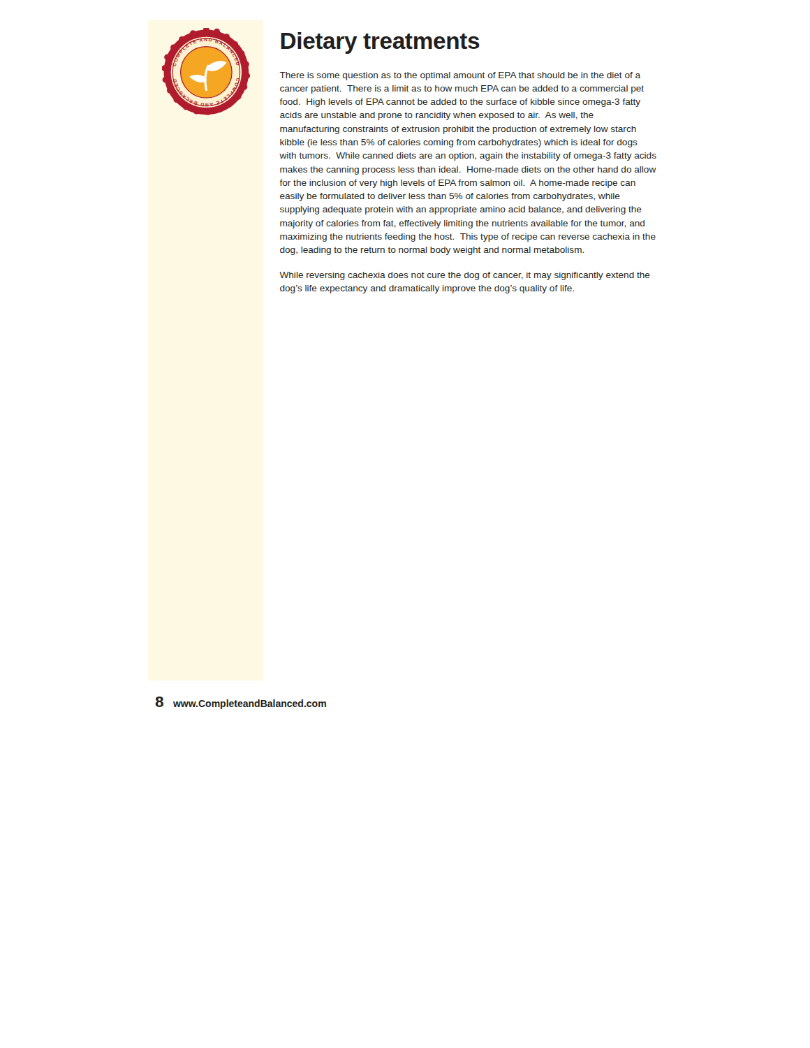COMPLETE AND BALANCED COMPLETE AND BALANCED
Dietary treatments
There is some question as to the optimal amount of EPA that should be in the diet of a cancer patient. There is a limit as to how much EPA can be added to a commercial pet food. High levels of EPA cannot be added to the surface of kibble since omega-3 fatty acids are unstable and prone to rancidity when exposed to air. As well, the manufacturing constraints of extrusion prohibit the production of extremely low starch kibble (ie less than 5% of calories coming from carbohydrates) which is ideal for dogs with tumors. While canned diets are an option, again the instability of omega-3 fatty acids makes the canning process less than ideal. Home-made diets on the other hand do allow for the inclusion of very high levels of EPA from salmon oil. A home-made recipe can easily be formulated to deliver less than 5% of calories from carbohydrates, while supplying adequate protein with an appropriate amino acid balance, and delivering the majority of calories from fat, effectively limiting the nutrients available for the tumor, and maximizing the nutrients feeding the host. This type of recipe can reverse cachexia in the dog, leading to the return to normal body weight and normal metabolism.
While reversing cachexia does not cure the dog of cancer, it may significantly extend the dog’s life expectancy and dramatically improve the dog’s quality of life.
8 www.CompleteandBalanced.com